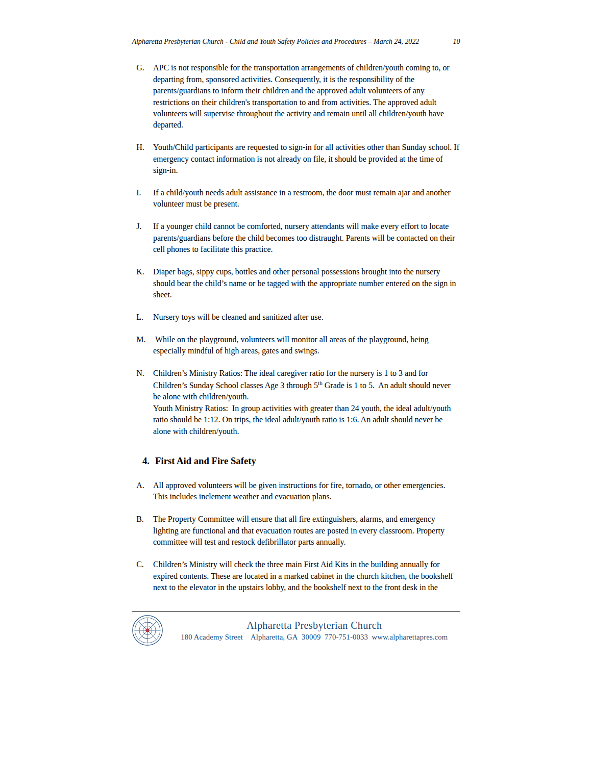Alpharetta Presbyterian Church - Child and Youth Safety Policies and Procedures – March 24, 2022 10
G. APC is not responsible for the transportation arrangements of children/youth coming to, or departing from, sponsored activities. Consequently, it is the responsibility of the parents/guardians to inform their children and the approved adult volunteers of any restrictions on their children's transportation to and from activities. The approved adult volunteers will supervise throughout the activity and remain until all children/youth have departed.
H. Youth/Child participants are requested to sign-in for all activities other than Sunday school. If emergency contact information is not already on file, it should be provided at the time of sign-in.
I. If a child/youth needs adult assistance in a restroom, the door must remain ajar and another volunteer must be present.
J. If a younger child cannot be comforted, nursery attendants will make every effort to locate parents/guardians before the child becomes too distraught. Parents will be contacted on their cell phones to facilitate this practice.
K. Diaper bags, sippy cups, bottles and other personal possessions brought into the nursery should bear the child’s name or be tagged with the appropriate number entered on the sign in sheet.
L. Nursery toys will be cleaned and sanitized after use.
M. While on the playground, volunteers will monitor all areas of the playground, being especially mindful of high areas, gates and swings.
N. Children’s Ministry Ratios: The ideal caregiver ratio for the nursery is 1 to 3 and for Children’s Sunday School classes Age 3 through 5th Grade is 1 to 5. An adult should never be alone with children/youth.
Youth Ministry Ratios: In group activities with greater than 24 youth, the ideal adult/youth ratio should be 1:12. On trips, the ideal adult/youth ratio is 1:6. An adult should never be alone with children/youth.
4. First Aid and Fire Safety
A. All approved volunteers will be given instructions for fire, tornado, or other emergencies. This includes inclement weather and evacuation plans.
B. The Property Committee will ensure that all fire extinguishers, alarms, and emergency lighting are functional and that evacuation routes are posted in every classroom. Property committee will test and restock defibrillator parts annually.
C. Children’s Ministry will check the three main First Aid Kits in the building annually for expired contents. These are located in a marked cabinet in the church kitchen, the bookshelf next to the elevator in the upstairs lobby, and the bookshelf next to the front desk in the
Alpharetta Presbyterian Church
180 Academy Street Alpharetta, GA 30009 770-751-0033 www.alpharettapres.com